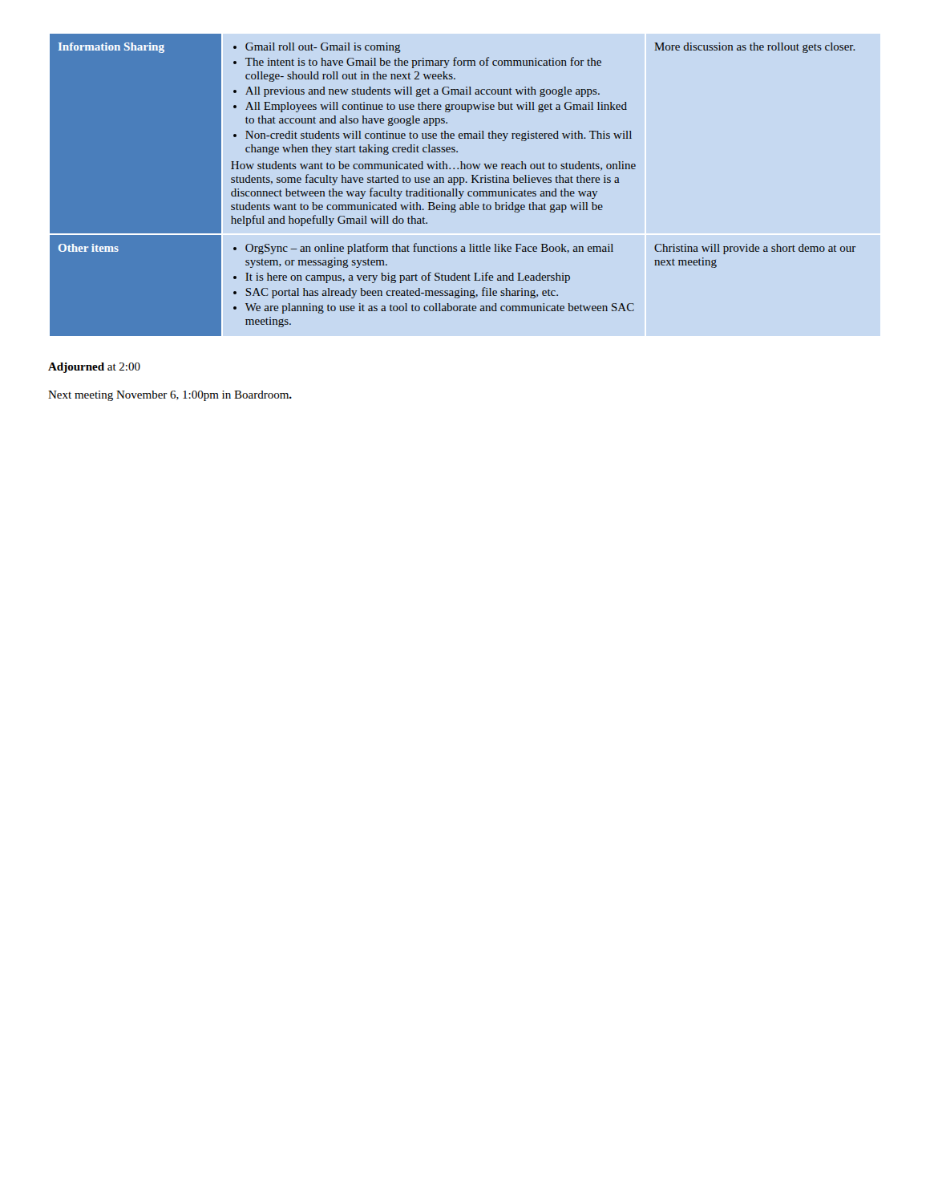| Information Sharing | Gmail roll out- Gmail is coming The intent is to have Gmail be the primary form of communication for the college- should roll out in the next 2 weeks. All previous and new students will get a Gmail account with google apps. All Employees will continue to use there groupwise but will get a Gmail linked to that account and also have google apps. Non-credit students will continue to use the email they registered with. This will change when they start taking credit classes. How students want to be communicated with…how we reach out to students, online students, some faculty have started to use an app. Kristina believes that there is a disconnect between the way faculty traditionally communicates and the way students want to be communicated with. Being able to bridge that gap will be helpful and hopefully Gmail will do that. | More discussion as the rollout gets closer. |
| Other items | OrgSync – an online platform that functions a little like Face Book, an email system, or messaging system. It is here on campus, a very big part of Student Life and Leadership SAC portal has already been created-messaging, file sharing, etc. We are planning to use it as a tool to collaborate and communicate between SAC meetings. | Christina will provide a short demo at our next meeting |
Adjourned at 2:00
Next meeting November 6, 1:00pm in Boardroom.